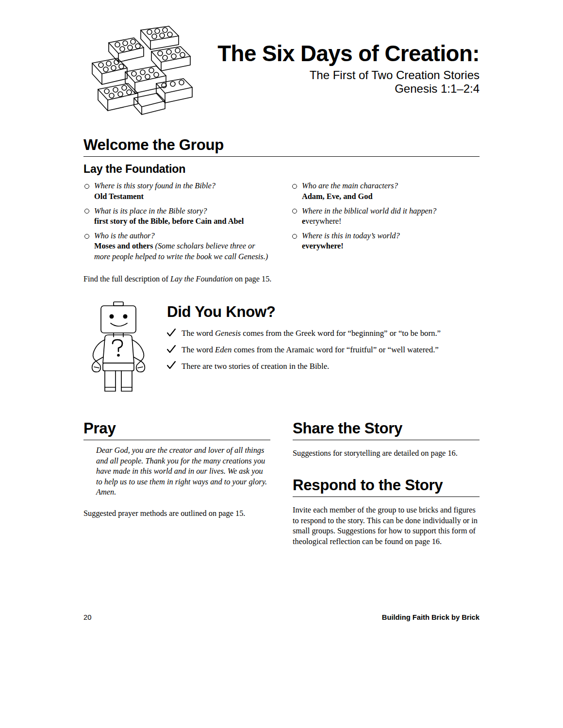The Six Days of Creation:
The First of Two Creation Stories
Genesis 1:1–2:4
Welcome the Group
Lay the Foundation
Where is this story found in the Bible?
Old Testament
What is its place in the Bible story?
first story of the Bible, before Cain and Abel
Who is the author?
Moses and others (Some scholars believe three or more people helped to write the book we call Genesis.)
Who are the main characters?
Adam, Eve, and God
Where in the biblical world did it happen?
everywhere!
Where is this in today’s world?
everywhere!
Find the full description of Lay the Foundation on page 15.
Did You Know?
The word Genesis comes from the Greek word for “beginning” or “to be born.”
The word Eden comes from the Aramaic word for “fruitful” or “well watered.”
There are two stories of creation in the Bible.
Pray
Dear God, you are the creator and lover of all things and all people. Thank you for the many creations you have made in this world and in our lives. We ask you to help us to use them in right ways and to your glory. Amen.
Suggested prayer methods are outlined on page 15.
Share the Story
Suggestions for storytelling are detailed on page 16.
Respond to the Story
Invite each member of the group to use bricks and figures to respond to the story. This can be done individually or in small groups. Suggestions for how to support this form of theological reflection can be found on page 16.
20 Building Faith Brick by Brick